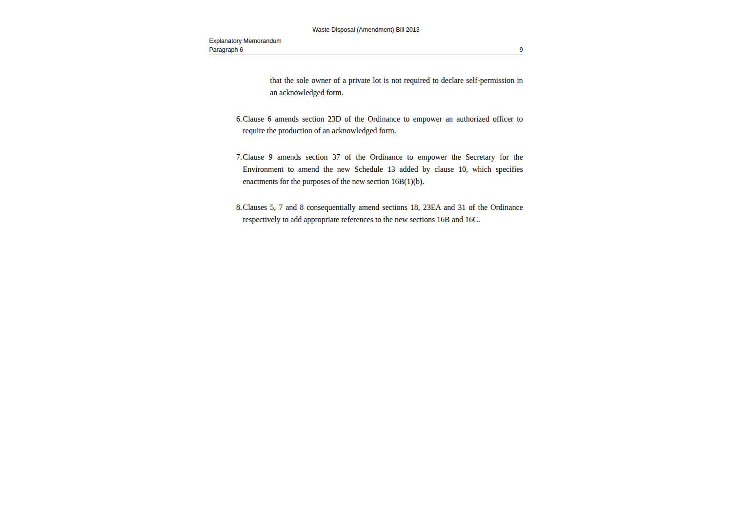Waste Disposal (Amendment) Bill 2013
Explanatory Memorandum
Paragraph 6
9
that the sole owner of a private lot is not required to declare self-permission in an acknowledged form.
6.
Clause 6 amends section 23D of the Ordinance to empower an authorized officer to require the production of an acknowledged form.
7.
Clause 9 amends section 37 of the Ordinance to empower the Secretary for the Environment to amend the new Schedule 13 added by clause 10, which specifies enactments for the purposes of the new section 16B(1)(b).
8.
Clauses 5, 7 and 8 consequentially amend sections 18, 23EA and 31 of the Ordinance respectively to add appropriate references to the new sections 16B and 16C.